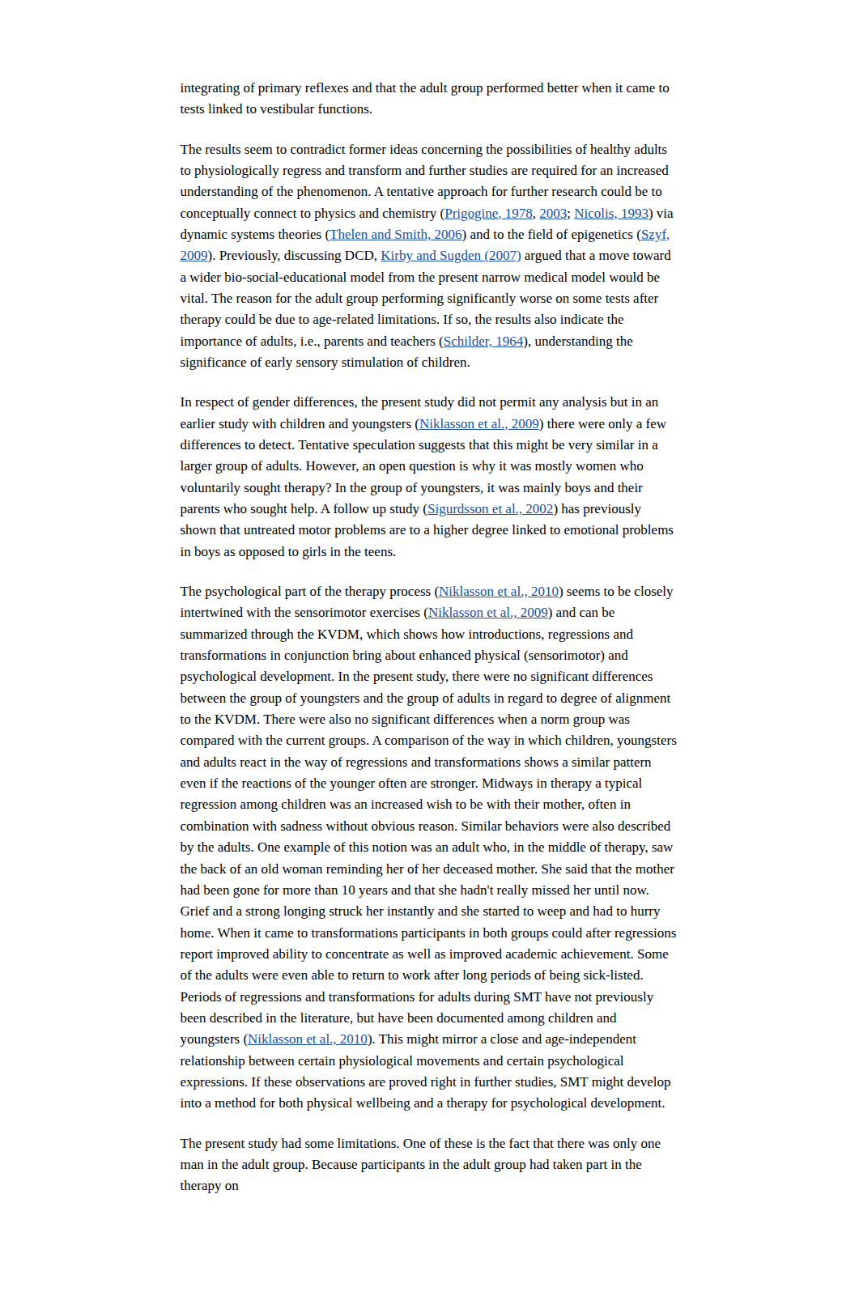integrating of primary reflexes and that the adult group performed better when it came to tests linked to vestibular functions.
The results seem to contradict former ideas concerning the possibilities of healthy adults to physiologically regress and transform and further studies are required for an increased understanding of the phenomenon. A tentative approach for further research could be to conceptually connect to physics and chemistry (Prigogine, 1978, 2003; Nicolis, 1993) via dynamic systems theories (Thelen and Smith, 2006) and to the field of epigenetics (Szyf, 2009). Previously, discussing DCD, Kirby and Sugden (2007) argued that a move toward a wider bio-social-educational model from the present narrow medical model would be vital. The reason for the adult group performing significantly worse on some tests after therapy could be due to age-related limitations. If so, the results also indicate the importance of adults, i.e., parents and teachers (Schilder, 1964), understanding the significance of early sensory stimulation of children.
In respect of gender differences, the present study did not permit any analysis but in an earlier study with children and youngsters (Niklasson et al., 2009) there were only a few differences to detect. Tentative speculation suggests that this might be very similar in a larger group of adults. However, an open question is why it was mostly women who voluntarily sought therapy? In the group of youngsters, it was mainly boys and their parents who sought help. A follow up study (Sigurdsson et al., 2002) has previously shown that untreated motor problems are to a higher degree linked to emotional problems in boys as opposed to girls in the teens.
The psychological part of the therapy process (Niklasson et al., 2010) seems to be closely intertwined with the sensorimotor exercises (Niklasson et al., 2009) and can be summarized through the KVDM, which shows how introductions, regressions and transformations in conjunction bring about enhanced physical (sensorimotor) and psychological development. In the present study, there were no significant differences between the group of youngsters and the group of adults in regard to degree of alignment to the KVDM. There were also no significant differences when a norm group was compared with the current groups. A comparison of the way in which children, youngsters and adults react in the way of regressions and transformations shows a similar pattern even if the reactions of the younger often are stronger. Midways in therapy a typical regression among children was an increased wish to be with their mother, often in combination with sadness without obvious reason. Similar behaviors were also described by the adults. One example of this notion was an adult who, in the middle of therapy, saw the back of an old woman reminding her of her deceased mother. She said that the mother had been gone for more than 10 years and that she hadn't really missed her until now. Grief and a strong longing struck her instantly and she started to weep and had to hurry home. When it came to transformations participants in both groups could after regressions report improved ability to concentrate as well as improved academic achievement. Some of the adults were even able to return to work after long periods of being sick-listed. Periods of regressions and transformations for adults during SMT have not previously been described in the literature, but have been documented among children and youngsters (Niklasson et al., 2010). This might mirror a close and age-independent relationship between certain physiological movements and certain psychological expressions. If these observations are proved right in further studies, SMT might develop into a method for both physical wellbeing and a therapy for psychological development.
The present study had some limitations. One of these is the fact that there was only one man in the adult group. Because participants in the adult group had taken part in the therapy on